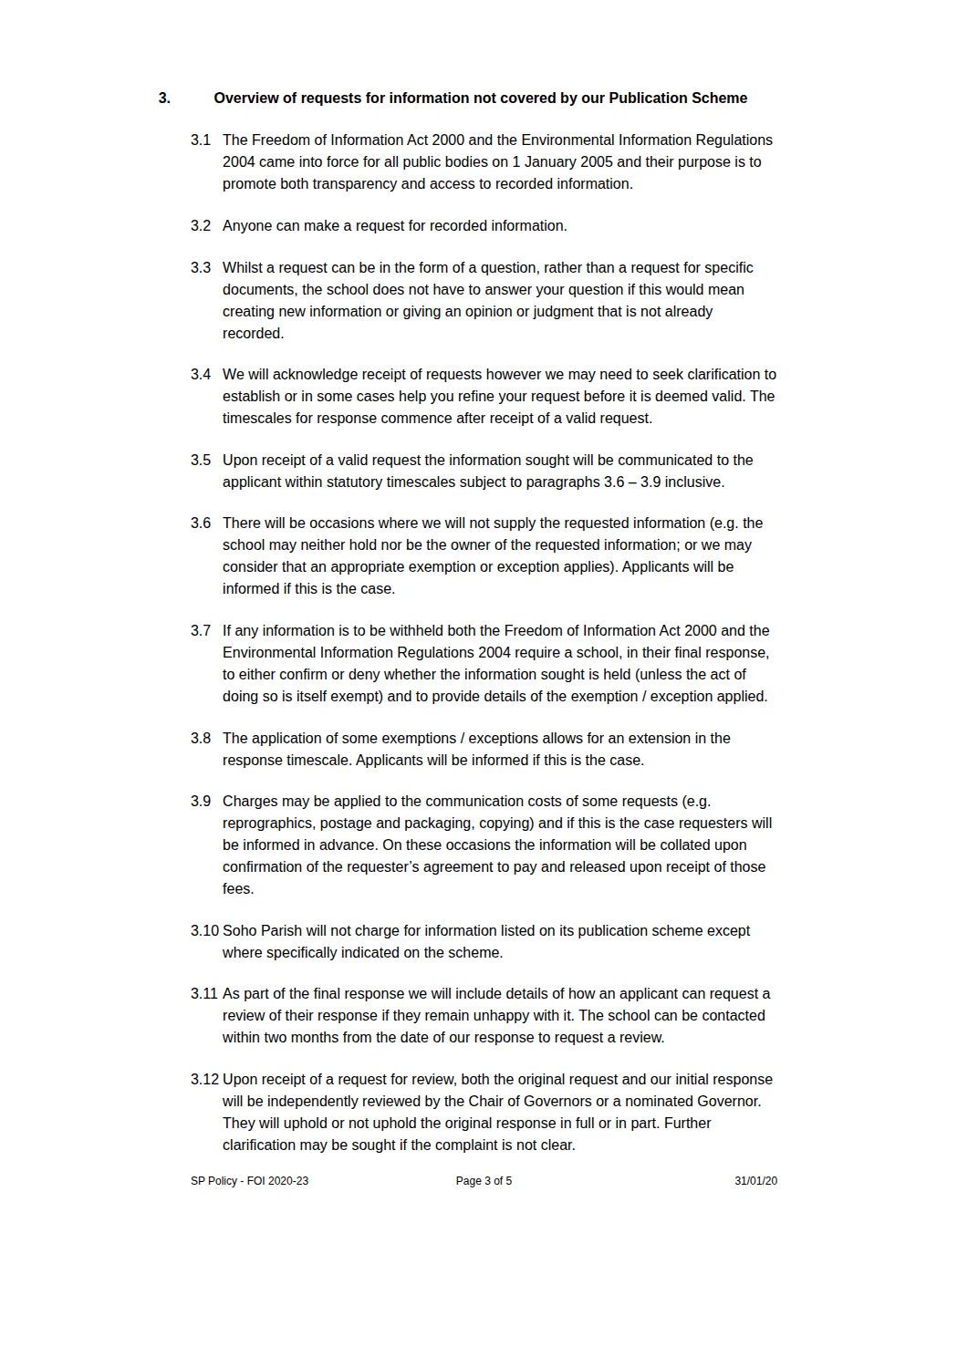3. Overview of requests for information not covered by our Publication Scheme
3.1 The Freedom of Information Act 2000 and the Environmental Information Regulations 2004 came into force for all public bodies on 1 January 2005 and their purpose is to promote both transparency and access to recorded information.
3.2 Anyone can make a request for recorded information.
3.3 Whilst a request can be in the form of a question, rather than a request for specific documents, the school does not have to answer your question if this would mean creating new information or giving an opinion or judgment that is not already recorded.
3.4 We will acknowledge receipt of requests however we may need to seek clarification to establish or in some cases help you refine your request before it is deemed valid. The timescales for response commence after receipt of a valid request.
3.5 Upon receipt of a valid request the information sought will be communicated to the applicant within statutory timescales subject to paragraphs 3.6 – 3.9 inclusive.
3.6 There will be occasions where we will not supply the requested information (e.g. the school may neither hold nor be the owner of the requested information; or we may consider that an appropriate exemption or exception applies). Applicants will be informed if this is the case.
3.7 If any information is to be withheld both the Freedom of Information Act 2000 and the Environmental Information Regulations 2004 require a school, in their final response, to either confirm or deny whether the information sought is held (unless the act of doing so is itself exempt) and to provide details of the exemption / exception applied.
3.8 The application of some exemptions / exceptions allows for an extension in the response timescale. Applicants will be informed if this is the case.
3.9 Charges may be applied to the communication costs of some requests (e.g. reprographics, postage and packaging, copying) and if this is the case requesters will be informed in advance. On these occasions the information will be collated upon confirmation of the requester’s agreement to pay and released upon receipt of those fees.
3.10 Soho Parish will not charge for information listed on its publication scheme except where specifically indicated on the scheme.
3.11 As part of the final response we will include details of how an applicant can request a review of their response if they remain unhappy with it. The school can be contacted within two months from the date of our response to request a review.
3.12 Upon receipt of a request for review, both the original request and our initial response will be independently reviewed by the Chair of Governors or a nominated Governor. They will uphold or not uphold the original response in full or in part. Further clarification may be sought if the complaint is not clear.
SP Policy - FOI 2020-23 Page 3 of 5 31/01/20